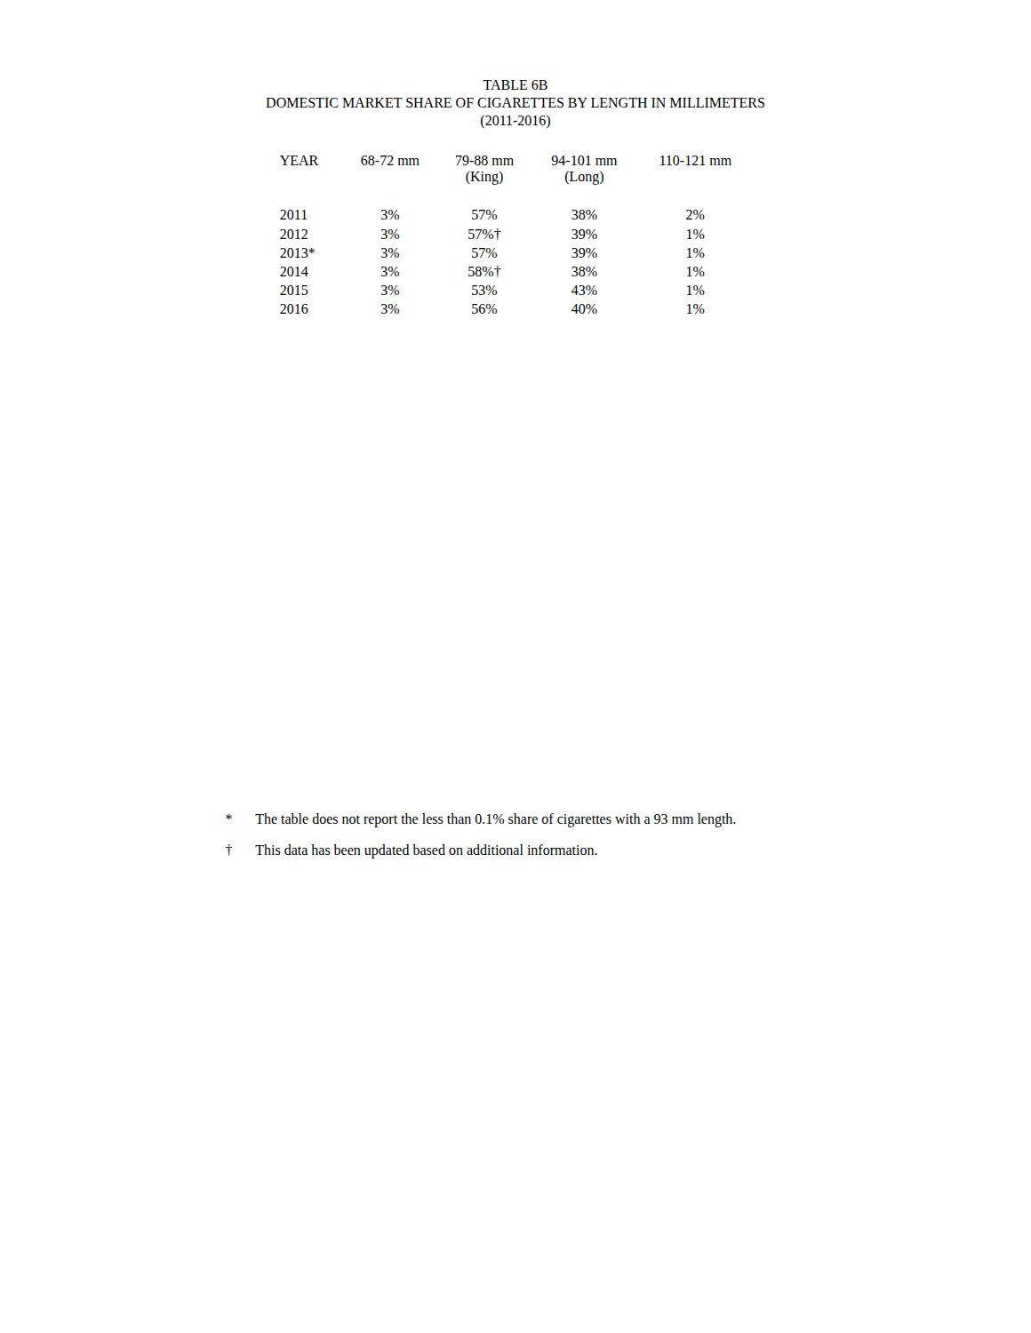TABLE 6B
DOMESTIC MARKET SHARE OF CIGARETTES BY LENGTH IN MILLIMETERS
(2011-2016)
| YEAR | 68-72 mm | 79-88 mm (King) | 94-101 mm (Long) | 110-121 mm |
| --- | --- | --- | --- | --- |
| 2011 | 3% | 57% | 38% | 2% |
| 2012 | 3% | 57% † | 39% | 1% |
| 2013* | 3% | 57% | 39% | 1% |
| 2014 | 3% | 58% † | 38% | 1% |
| 2015 | 3% | 53% | 43% | 1% |
| 2016 | 3% | 56% | 40% | 1% |
*
The table does not report the less than 0.1% share of cigarettes with a 93 mm length.
†
This data has been updated based on additional information.